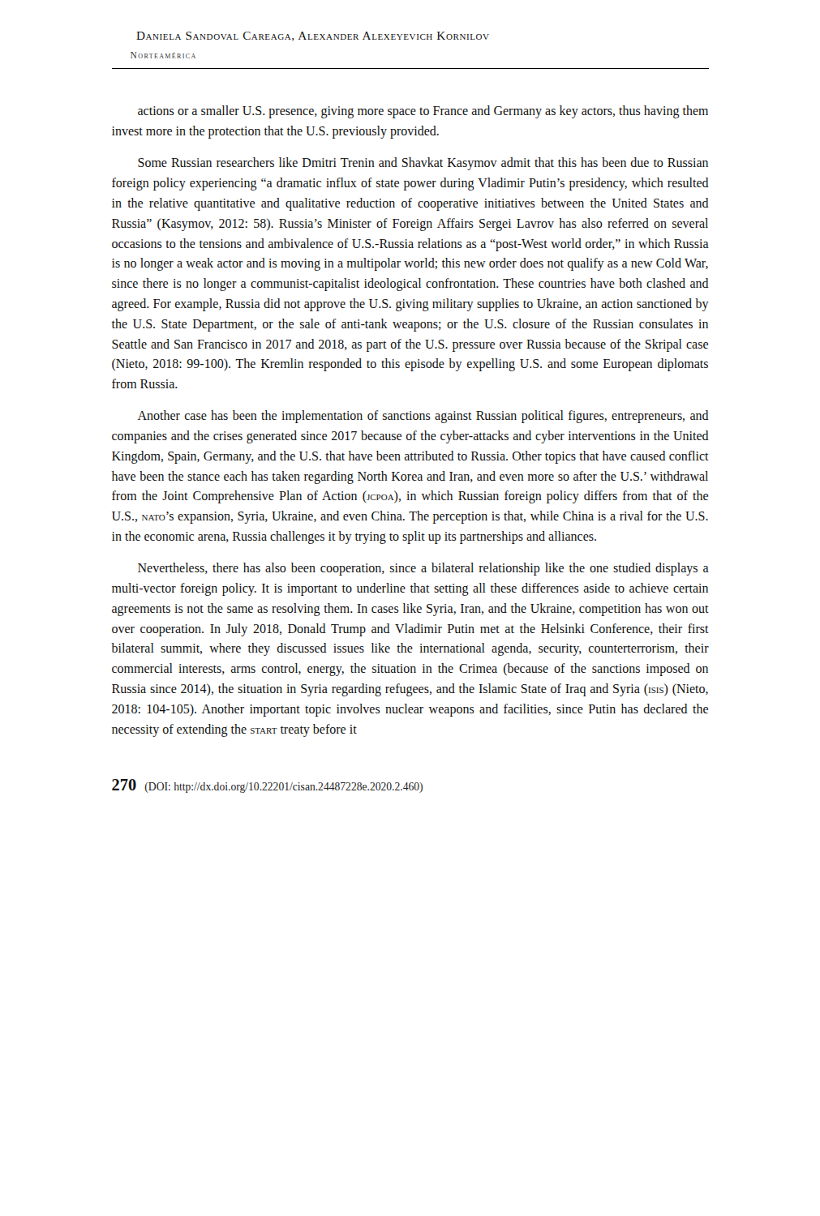Daniela Sandoval Careaga, Alexander Alexeyevich Kornilov
Norteamérica
actions or a smaller U.S. presence, giving more space to France and Germany as key actors, thus having them invest more in the protection that the U.S. previously provided.
Some Russian researchers like Dmitri Trenin and Shavkat Kasymov admit that this has been due to Russian foreign policy experiencing “a dramatic influx of state power during Vladimir Putin’s presidency, which resulted in the relative quantitative and qualitative reduction of cooperative initiatives between the United States and Russia” (Kasymov, 2012: 58). Russia’s Minister of Foreign Affairs Sergei Lavrov has also referred on several occasions to the tensions and ambivalence of U.S.-Russia relations as a “post-West world order,” in which Russia is no longer a weak actor and is moving in a multipolar world; this new order does not qualify as a new Cold War, since there is no longer a communist-capitalist ideological confrontation. These countries have both clashed and agreed. For example, Russia did not approve the U.S. giving military supplies to Ukraine, an action sanctioned by the U.S. State Department, or the sale of anti-tank weapons; or the U.S. closure of the Russian consulates in Seattle and San Francisco in 2017 and 2018, as part of the U.S. pressure over Russia because of the Skripal case (Nieto, 2018: 99-100). The Kremlin responded to this episode by expelling U.S. and some European diplomats from Russia.
Another case has been the implementation of sanctions against Russian political figures, entrepreneurs, and companies and the crises generated since 2017 because of the cyber-attacks and cyber interventions in the United Kingdom, Spain, Germany, and the U.S. that have been attributed to Russia. Other topics that have caused conflict have been the stance each has taken regarding North Korea and Iran, and even more so after the U.S.’ withdrawal from the Joint Comprehensive Plan of Action (jcpoa), in which Russian foreign policy differs from that of the U.S., nato’s expansion, Syria, Ukraine, and even China. The perception is that, while China is a rival for the U.S. in the economic arena, Russia challenges it by trying to split up its partnerships and alliances.
Nevertheless, there has also been cooperation, since a bilateral relationship like the one studied displays a multi-vector foreign policy. It is important to underline that setting all these differences aside to achieve certain agreements is not the same as resolving them. In cases like Syria, Iran, and the Ukraine, competition has won out over cooperation. In July 2018, Donald Trump and Vladimir Putin met at the Helsinki Conference, their first bilateral summit, where they discussed issues like the international agenda, security, counterterrorism, their commercial interests, arms control, energy, the situation in the Crimea (because of the sanctions imposed on Russia since 2014), the situation in Syria regarding refugees, and the Islamic State of Iraq and Syria (isis) (Nieto, 2018: 104-105). Another important topic involves nuclear weapons and facilities, since Putin has declared the necessity of extending the start treaty before it
270(DOI: http://dx.doi.org/10.22201/cisan.24487228e.2020.2.460)